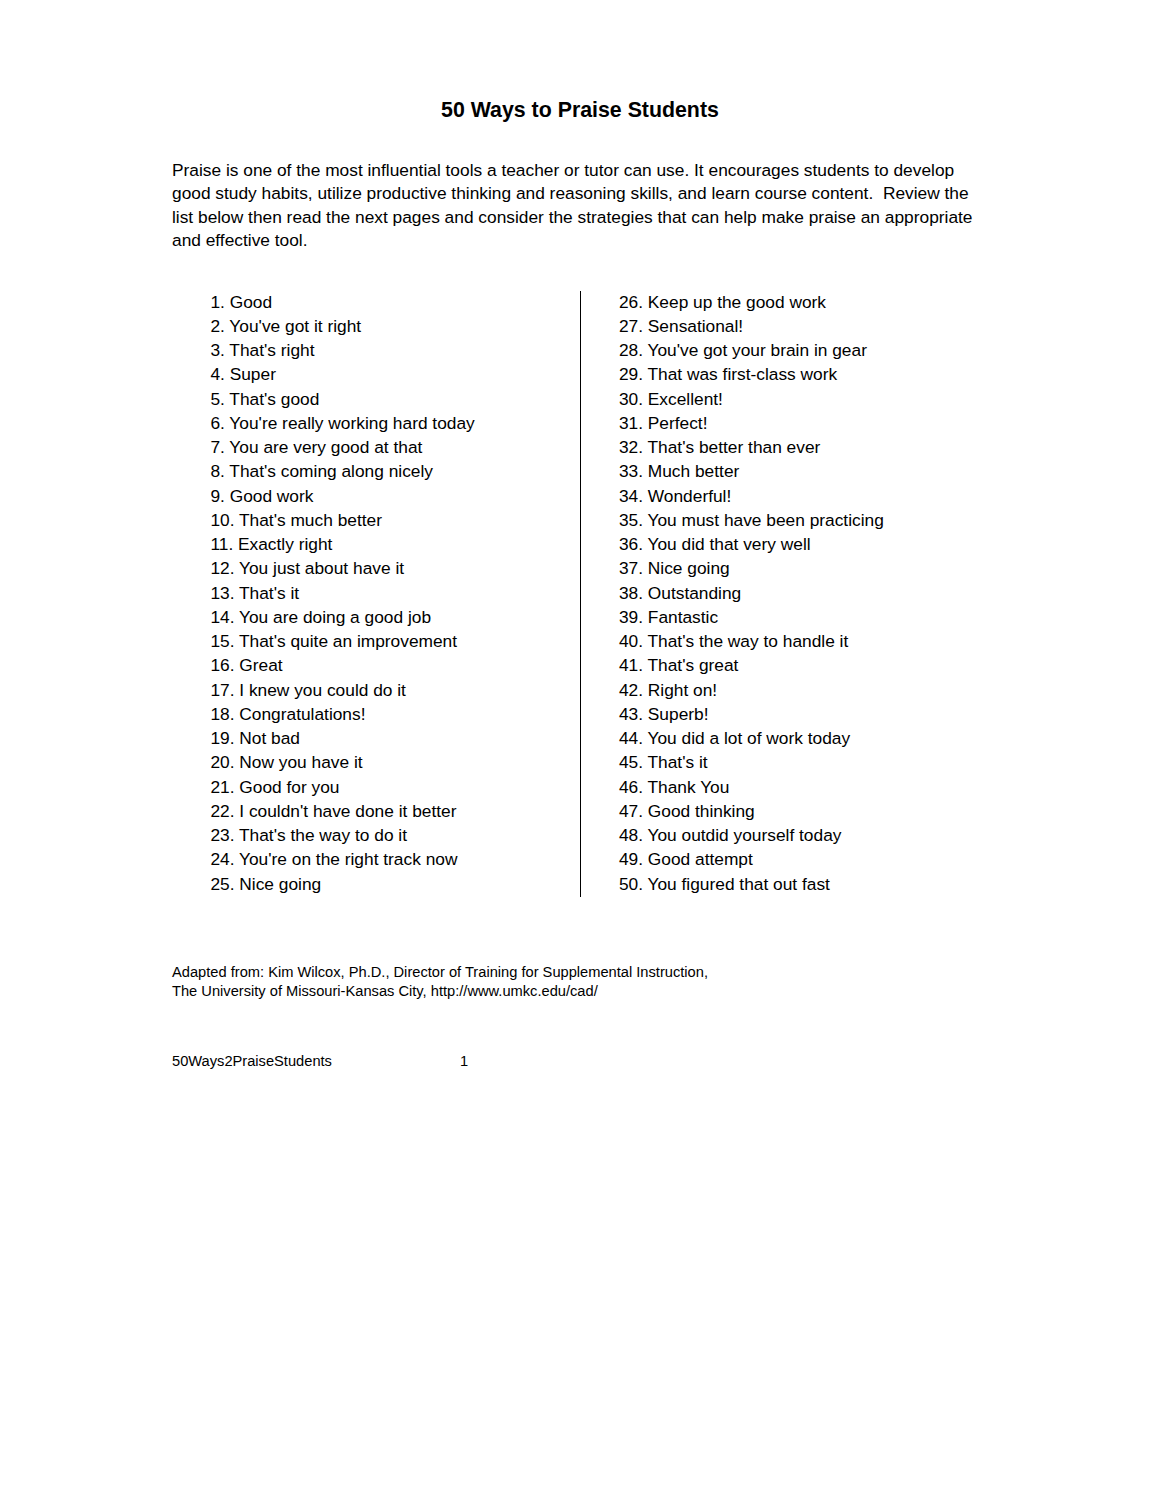50 Ways to Praise Students
Praise is one of the most influential tools a teacher or tutor can use. It encourages students to develop good study habits, utilize productive thinking and reasoning skills, and learn course content. Review the list below then read the next pages and consider the strategies that can help make praise an appropriate and effective tool.
1. Good
2. You've got it right
3. That's right
4. Super
5. That's good
6. You're really working hard today
7. You are very good at that
8. That's coming along nicely
9. Good work
10. That's much better
11. Exactly right
12. You just about have it
13. That's it
14. You are doing a good job
15. That's quite an improvement
16. Great
17. I knew you could do it
18. Congratulations!
19. Not bad
20. Now you have it
21. Good for you
22. I couldn't have done it better
23. That's the way to do it
24. You're on the right track now
25. Nice going
26. Keep up the good work
27. Sensational!
28. You've got your brain in gear
29. That was first-class work
30. Excellent!
31. Perfect!
32. That's better than ever
33. Much better
34. Wonderful!
35. You must have been practicing
36. You did that very well
37. Nice going
38. Outstanding
39. Fantastic
40. That's the way to handle it
41. That's great
42. Right on!
43. Superb!
44. You did a lot of work today
45. That's it
46. Thank You
47. Good thinking
48. You outdid yourself today
49. Good attempt
50. You figured that out fast
Adapted from: Kim Wilcox, Ph.D., Director of Training for Supplemental Instruction,
The University of Missouri-Kansas City, http://www.umkc.edu/cad/
50Ways2PraiseStudents 1